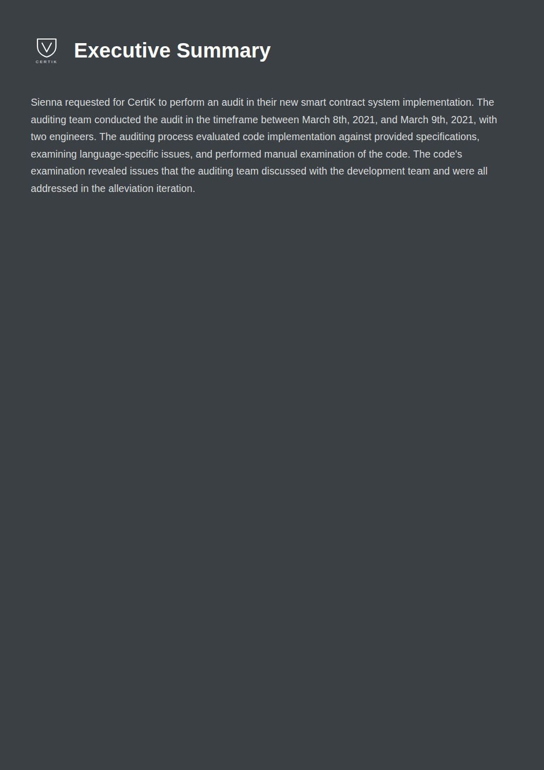CERTIK
Executive Summary
Sienna requested for CertiK to perform an audit in their new smart contract system implementation. The auditing team conducted the audit in the timeframe between March 8th, 2021, and March 9th, 2021, with two engineers. The auditing process evaluated code implementation against provided specifications, examining language-specific issues, and performed manual examination of the code. The code's examination revealed issues that the auditing team discussed with the development team and were all addressed in the alleviation iteration.